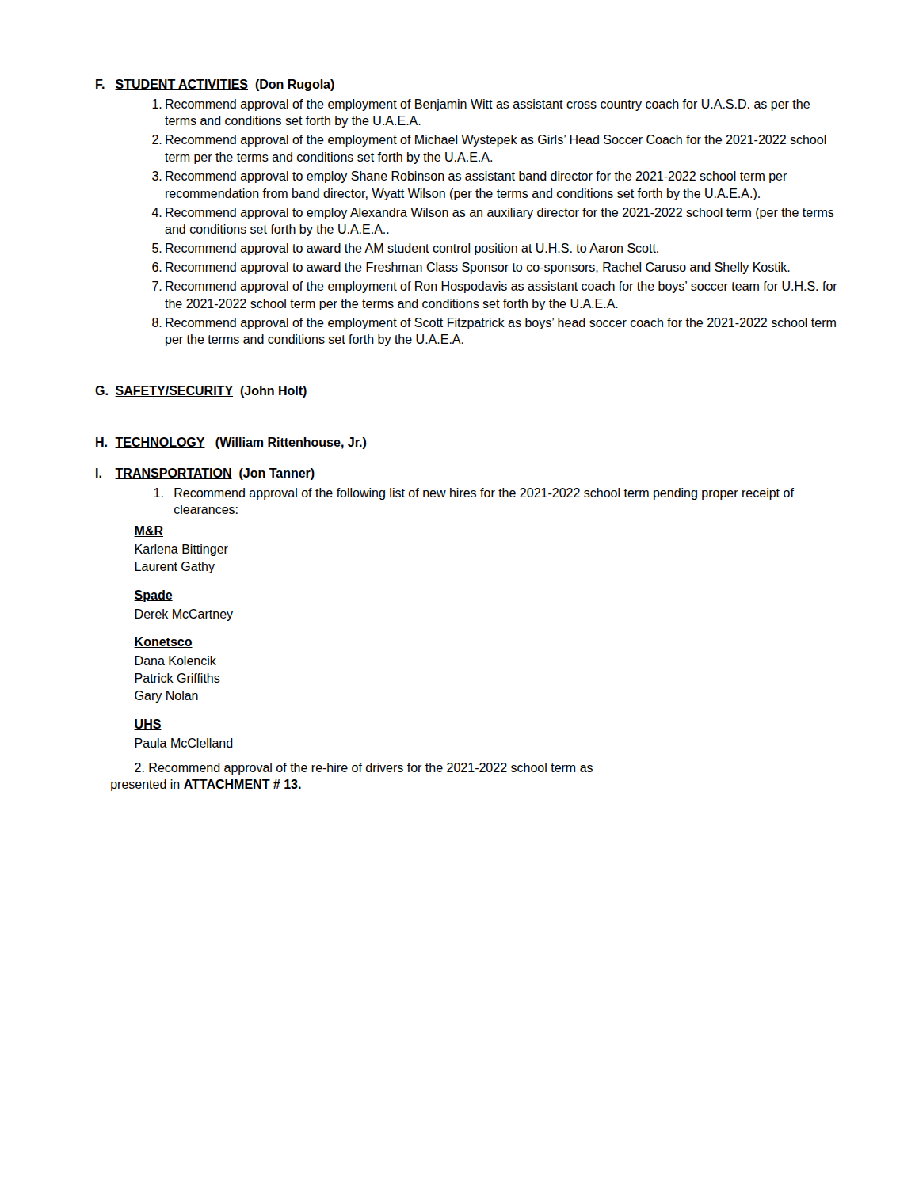F. STUDENT ACTIVITIES (Don Rugola)
1. Recommend approval of the employment of Benjamin Witt as assistant cross country coach for U.A.S.D. as per the terms and conditions set forth by the U.A.E.A.
2. Recommend approval of the employment of Michael Wystepek as Girls’ Head Soccer Coach for the 2021-2022 school term per the terms and conditions set forth by the U.A.E.A.
3. Recommend approval to employ Shane Robinson as assistant band director for the 2021-2022 school term per recommendation from band director, Wyatt Wilson (per the terms and conditions set forth by the U.A.E.A.).
4. Recommend approval to employ Alexandra Wilson as an auxiliary director for the 2021-2022 school term (per the terms and conditions set forth by the U.A.E.A..
5. Recommend approval to award the AM student control position at U.H.S. to Aaron Scott.
6. Recommend approval to award the Freshman Class Sponsor to co-sponsors, Rachel Caruso and Shelly Kostik.
7. Recommend approval of the employment of Ron Hospodavis as assistant coach for the boys’ soccer team for U.H.S. for the 2021-2022 school term per the terms and conditions set forth by the U.A.E.A.
8. Recommend approval of the employment of Scott Fitzpatrick as boys’ head soccer coach for the 2021-2022 school term per the terms and conditions set forth by the U.A.E.A.
G. SAFETY/SECURITY (John Holt)
H. TECHNOLOGY (William Rittenhouse, Jr.)
I. TRANSPORTATION (Jon Tanner)
1. Recommend approval of the following list of new hires for the 2021-2022 school term pending proper receipt of clearances:
M&R
Karlena Bittinger
Laurent Gathy
Spade
Derek McCartney
Konetsco
Dana Kolencik
Patrick Griffiths
Gary Nolan
UHS
Paula McClelland
2. Recommend approval of the re-hire of drivers for the 2021-2022 school term as
presented in ATTACHMENT # 13.